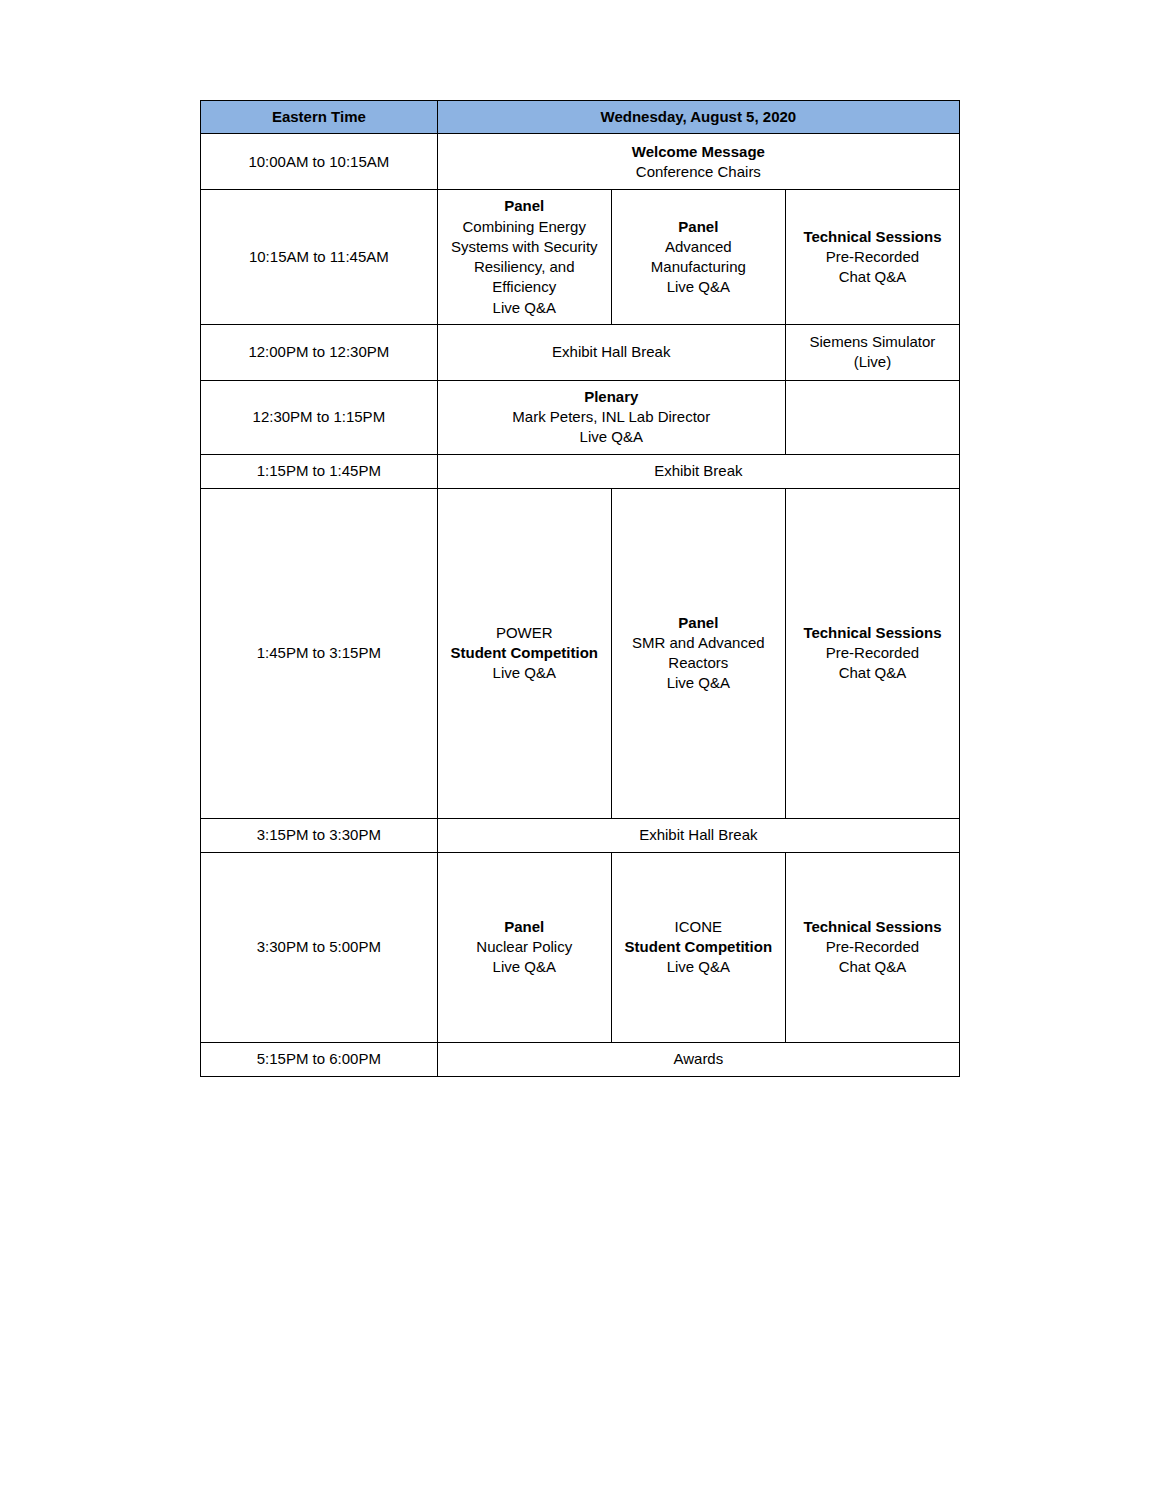| Eastern Time | Wednesday, August 5, 2020 |
| --- | --- |
| 10:00AM to 10:15AM | Welcome Message Conference Chairs |
| 10:15AM to 11:45AM | Panel Combining Energy Systems with Security Resiliency, and Efficiency Live Q&A | Panel Advanced Manufacturing Live Q&A | Technical Sessions Pre-Recorded Chat Q&A |
| 12:00PM to 12:30PM | Exhibit Hall Break | Siemens Simulator (Live) |
| 12:30PM to 1:15PM | Plenary Mark Peters, INL Lab Director Live Q&A | |
| 1:15PM to 1:45PM | Exhibit Break |
| 1:45PM to 3:15PM | POWER Student Competition Live Q&A | Panel SMR and Advanced Reactors Live Q&A | Technical Sessions Pre-Recorded Chat Q&A |
| 3:15PM to 3:30PM | Exhibit Hall Break |
| 3:30PM to 5:00PM | Panel Nuclear Policy Live Q&A | ICONE Student Competition Live Q&A | Technical Sessions Pre-Recorded Chat Q&A |
| 5:15PM to 6:00PM | Awards |